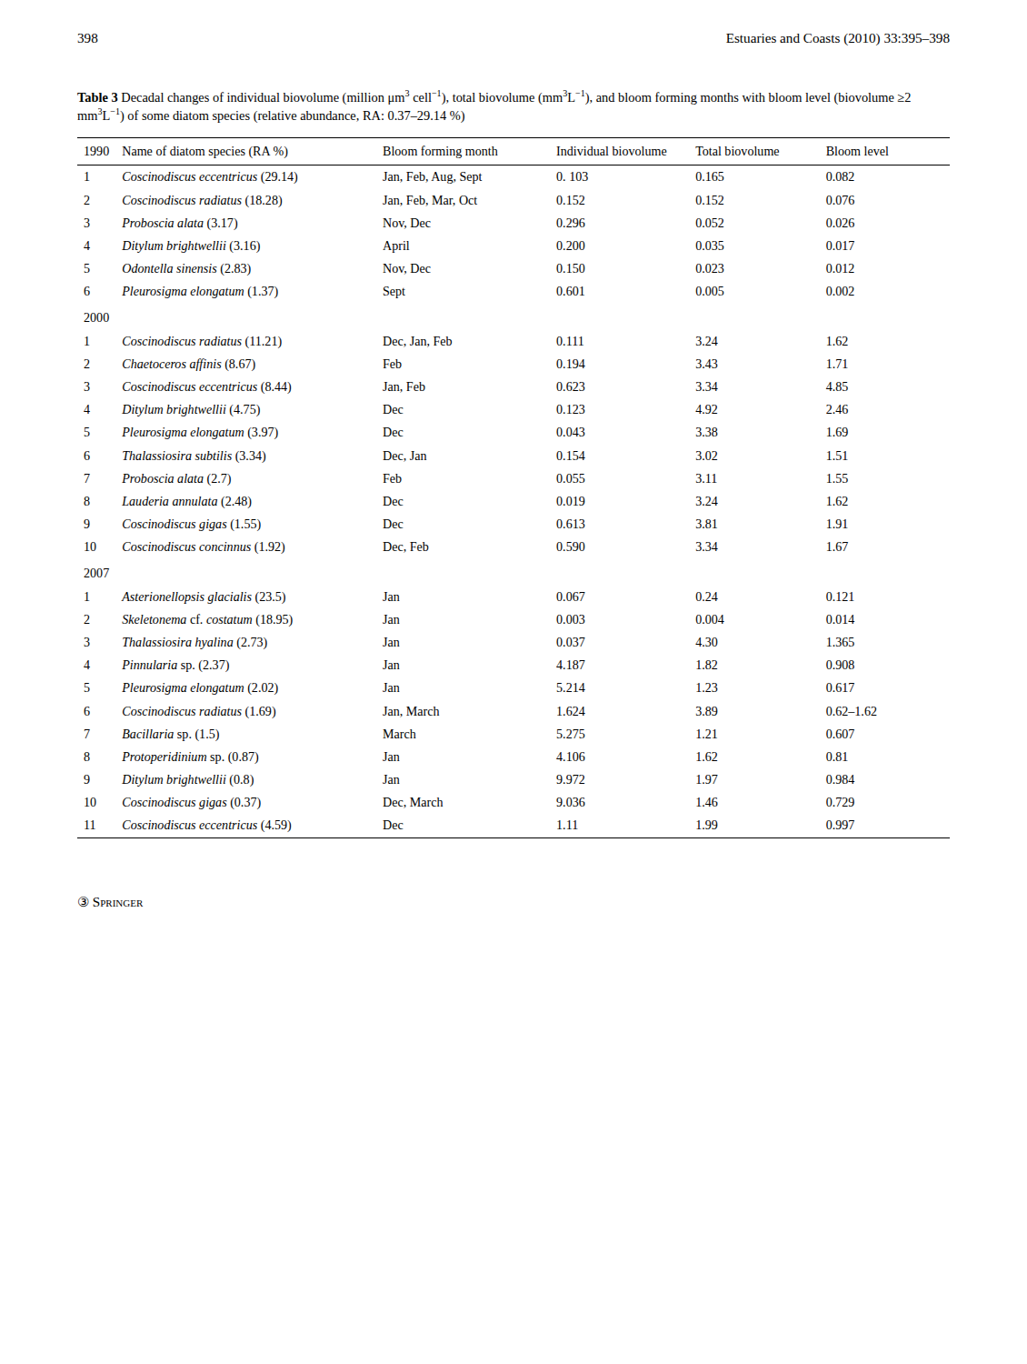398 Estuaries and Coasts (2010) 33:395–398
Table 3 Decadal changes of individual biovolume (million μm3 cell−1), total biovolume (mm3L−1), and bloom forming months with bloom level (biovolume ≥2 mm3L−1) of some diatom species (relative abundance, RA: 0.37–29.14 %)
| 1990 | Name of diatom species (RA %) | Bloom forming month | Individual biovolume | Total biovolume | Bloom level |
| --- | --- | --- | --- | --- | --- |
| 1 | Coscinodiscus eccentricus (29.14) | Jan, Feb, Aug, Sept | 0. 103 | 0.165 | 0.082 |
| 2 | Coscinodiscus radiatus (18.28) | Jan, Feb, Mar, Oct | 0.152 | 0.152 | 0.076 |
| 3 | Proboscia alata (3.17) | Nov, Dec | 0.296 | 0.052 | 0.026 |
| 4 | Ditylum brightwellii (3.16) | April | 0.200 | 0.035 | 0.017 |
| 5 | Odontella sinensis (2.83) | Nov, Dec | 0.150 | 0.023 | 0.012 |
| 6 | Pleurosigma elongatum (1.37) | Sept | 0.601 | 0.005 | 0.002 |
| 2000 |
| 1 | Coscinodiscus radiatus (11.21) | Dec, Jan, Feb | 0.111 | 3.24 | 1.62 |
| 2 | Chaetoceros affinis (8.67) | Feb | 0.194 | 3.43 | 1.71 |
| 3 | Coscinodiscus eccentricus (8.44) | Jan, Feb | 0.623 | 3.34 | 4.85 |
| 4 | Ditylum brightwellii (4.75) | Dec | 0.123 | 4.92 | 2.46 |
| 5 | Pleurosigma elongatum (3.97) | Dec | 0.043 | 3.38 | 1.69 |
| 6 | Thalassiosira subtilis (3.34) | Dec, Jan | 0.154 | 3.02 | 1.51 |
| 7 | Proboscia alata (2.7) | Feb | 0.055 | 3.11 | 1.55 |
| 8 | Lauderia annulata (2.48) | Dec | 0.019 | 3.24 | 1.62 |
| 9 | Coscinodiscus gigas (1.55) | Dec | 0.613 | 3.81 | 1.91 |
| 10 | Coscinodiscus concinnus (1.92) | Dec, Feb | 0.590 | 3.34 | 1.67 |
| 2007 |
| 1 | Asterionellopsis glacialis (23.5) | Jan | 0.067 | 0.24 | 0.121 |
| 2 | Skeletonema cf. costatum (18.95) | Jan | 0.003 | 0.004 | 0.014 |
| 3 | Thalassiosira hyalina (2.73) | Jan | 0.037 | 4.30 | 1.365 |
| 4 | Pinnularia sp. (2.37) | Jan | 4.187 | 1.82 | 0.908 |
| 5 | Pleurosigma elongatum (2.02) | Jan | 5.214 | 1.23 | 0.617 |
| 6 | Coscinodiscus radiatus (1.69) | Jan, March | 1.624 | 3.89 | 0.62–1.62 |
| 7 | Bacillaria sp. (1.5) | March | 5.275 | 1.21 | 0.607 |
| 8 | Protoperidinium sp. (0.87) | Jan | 4.106 | 1.62 | 0.81 |
| 9 | Ditylum brightwellii (0.8) | Jan | 9.972 | 1.97 | 0.984 |
| 10 | Coscinodiscus gigas (0.37) | Dec, March | 9.036 | 1.46 | 0.729 |
| 11 | Coscinodiscus eccentricus (4.59) | Dec | 1.11 | 1.99 | 0.997 |
③ Springer